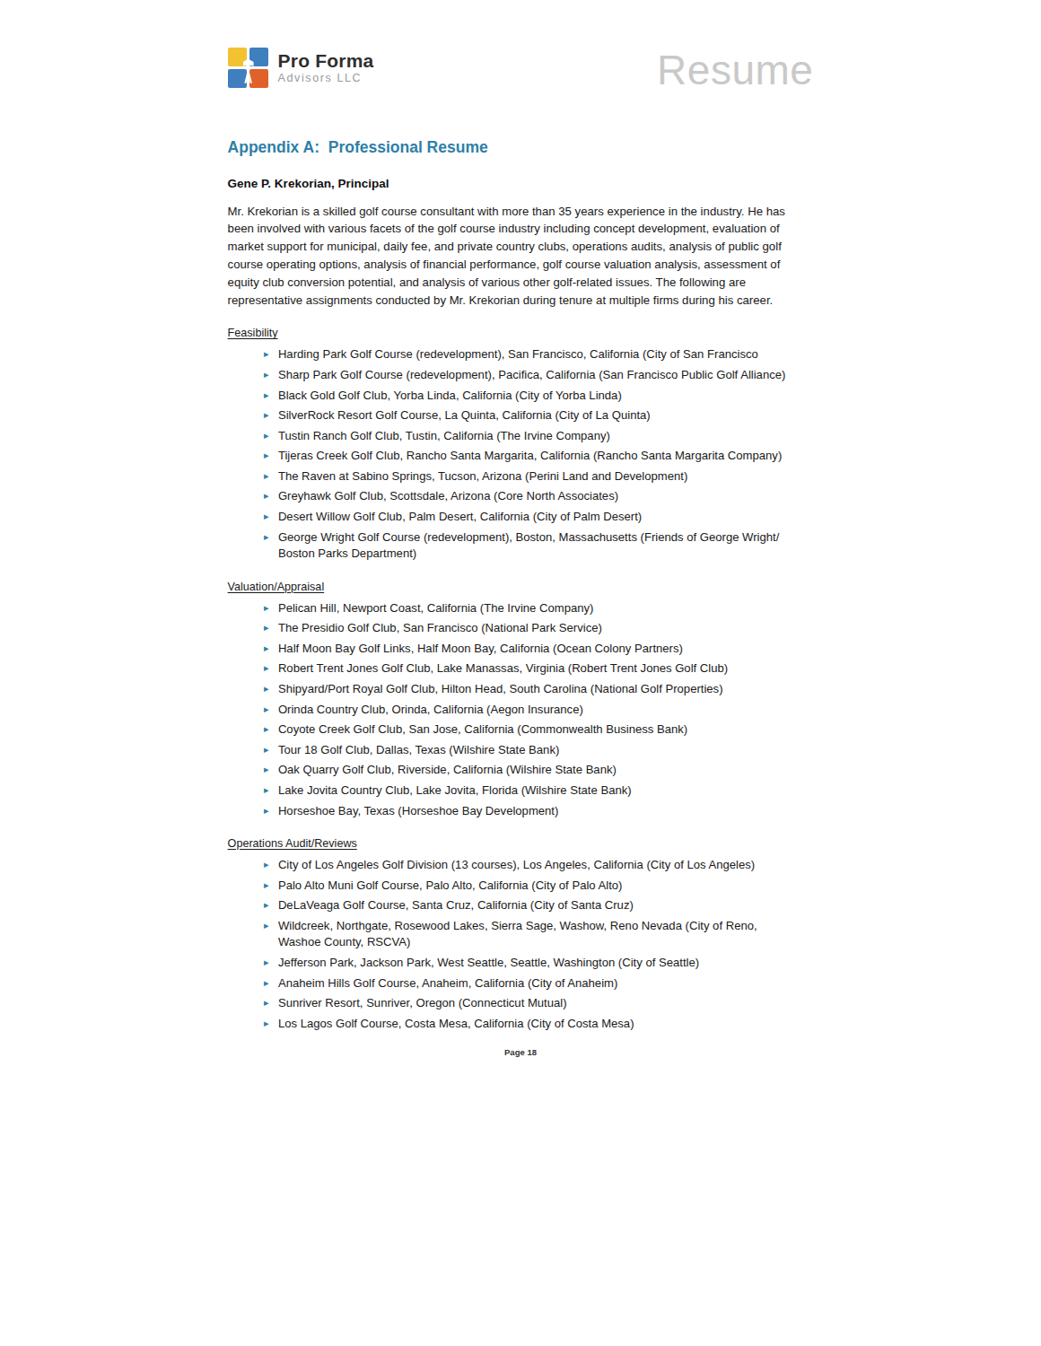Pro Forma
Advisors LLC
Resume
Appendix A: Professional Resume
Gene P. Krekorian, Principal
Mr. Krekorian is a skilled golf course consultant with more than 35 years experience in the industry. He has been involved with various facets of the golf course industry including concept development, evaluation of market support for municipal, daily fee, and private country clubs, operations audits, analysis of public golf course operating options, analysis of financial performance, golf course valuation analysis, assessment of equity club conversion potential, and analysis of various other golf-related issues. The following are representative assignments conducted by Mr. Krekorian during tenure at multiple firms during his career.
Feasibility
Harding Park Golf Course (redevelopment), San Francisco, California (City of San Francisco
Sharp Park Golf Course (redevelopment), Pacifica, California (San Francisco Public Golf Alliance)
Black Gold Golf Club, Yorba Linda, California (City of Yorba Linda)
SilverRock Resort Golf Course, La Quinta, California (City of La Quinta)
Tustin Ranch Golf Club, Tustin, California (The Irvine Company)
Tijeras Creek Golf Club, Rancho Santa Margarita, California (Rancho Santa Margarita Company)
The Raven at Sabino Springs, Tucson, Arizona (Perini Land and Development)
Greyhawk Golf Club, Scottsdale, Arizona (Core North Associates)
Desert Willow Golf Club, Palm Desert, California (City of Palm Desert)
George Wright Golf Course (redevelopment), Boston, Massachusetts (Friends of George Wright/Boston Parks Department)
Valuation/Appraisal
Pelican Hill, Newport Coast, California (The Irvine Company)
The Presidio Golf Club, San Francisco (National Park Service)
Half Moon Bay Golf Links, Half Moon Bay, California (Ocean Colony Partners)
Robert Trent Jones Golf Club, Lake Manassas, Virginia (Robert Trent Jones Golf Club)
Shipyard/Port Royal Golf Club, Hilton Head, South Carolina (National Golf Properties)
Orinda Country Club, Orinda, California (Aegon Insurance)
Coyote Creek Golf Club, San Jose, California (Commonwealth Business Bank)
Tour 18 Golf Club, Dallas, Texas (Wilshire State Bank)
Oak Quarry Golf Club, Riverside, California (Wilshire State Bank)
Lake Jovita Country Club, Lake Jovita, Florida (Wilshire State Bank)
Horseshoe Bay, Texas (Horseshoe Bay Development)
Operations Audit/Reviews
City of Los Angeles Golf Division (13 courses), Los Angeles, California (City of Los Angeles)
Palo Alto Muni Golf Course, Palo Alto, California (City of Palo Alto)
DeLaVeaga Golf Course, Santa Cruz, California (City of Santa Cruz)
Wildcreek, Northgate, Rosewood Lakes, Sierra Sage, Washow, Reno Nevada (City of Reno,Washoe County, RSCVA)
Jefferson Park, Jackson Park, West Seattle, Seattle, Washington (City of Seattle)
Anaheim Hills Golf Course, Anaheim, California (City of Anaheim)
Sunriver Resort, Sunriver, Oregon (Connecticut Mutual)
Los Lagos Golf Course, Costa Mesa, California (City of Costa Mesa)
Page 18